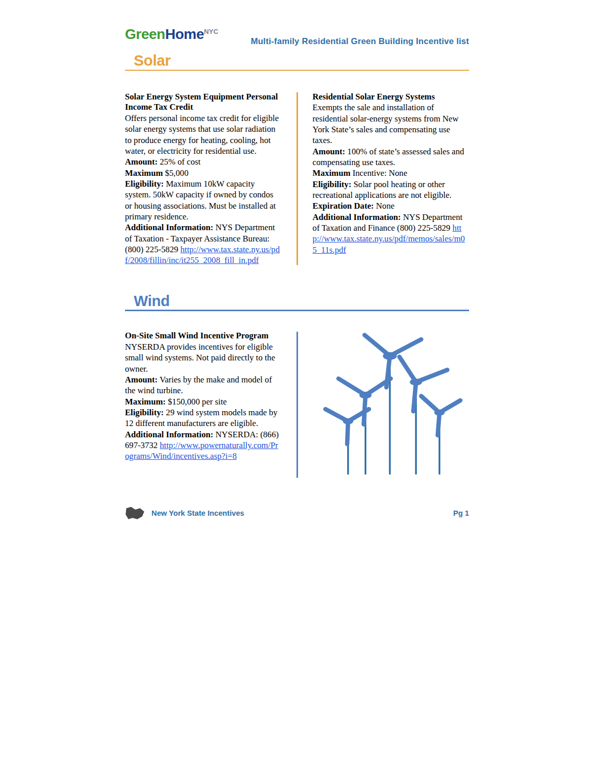Green Home NYC
Multi-family Residential Green Building Incentive list
Solar
Solar Energy System Equipment Personal Income Tax Credit
Offers personal income tax credit for eligible solar energy systems that use solar radiation to produce energy for heating, cooling, hot water, or electricity for residential use.
Amount: 25% of cost
Maximum $5,000
Eligibility: Maximum 10kW capacity system. 50kW capacity if owned by condos or housing associations. Must be installed at primary residence.
Additional Information: NYS Department of Taxation - Taxpayer Assistance Bureau: (800) 225-5829 http://www.tax.state.ny.us/pdf/2008/fillin/inc/it255_2008_fill_in.pdf
Residential Solar Energy Systems
Exempts the sale and installation of residential solar-energy systems from New York State’s sales and compensating use taxes.
Amount: 100% of state’s assessed sales and compensating use taxes.
Maximum Incentive: None
Eligibility: Solar pool heating or other recreational applications are not eligible.
Expiration Date: None
Additional Information: NYS Department of Taxation and Finance (800) 225-5829 http://www.tax.state.ny.us/pdf/memos/sales/m05_11s.pdf
Wind
On-Site Small Wind Incentive Program
NYSERDA provides incentives for eligible small wind systems. Not paid directly to the owner.
Amount: Varies by the make and model of the wind turbine.
Maximum: $150,000 per site
Eligibility: 29 wind system models made by 12 different manufacturers are eligible.
Additional Information: NYSERDA: (866) 697-3732 http://www.powernaturally.com/Programs/Wind/incentives.asp?i=8
New York State Incentives
Pg 1